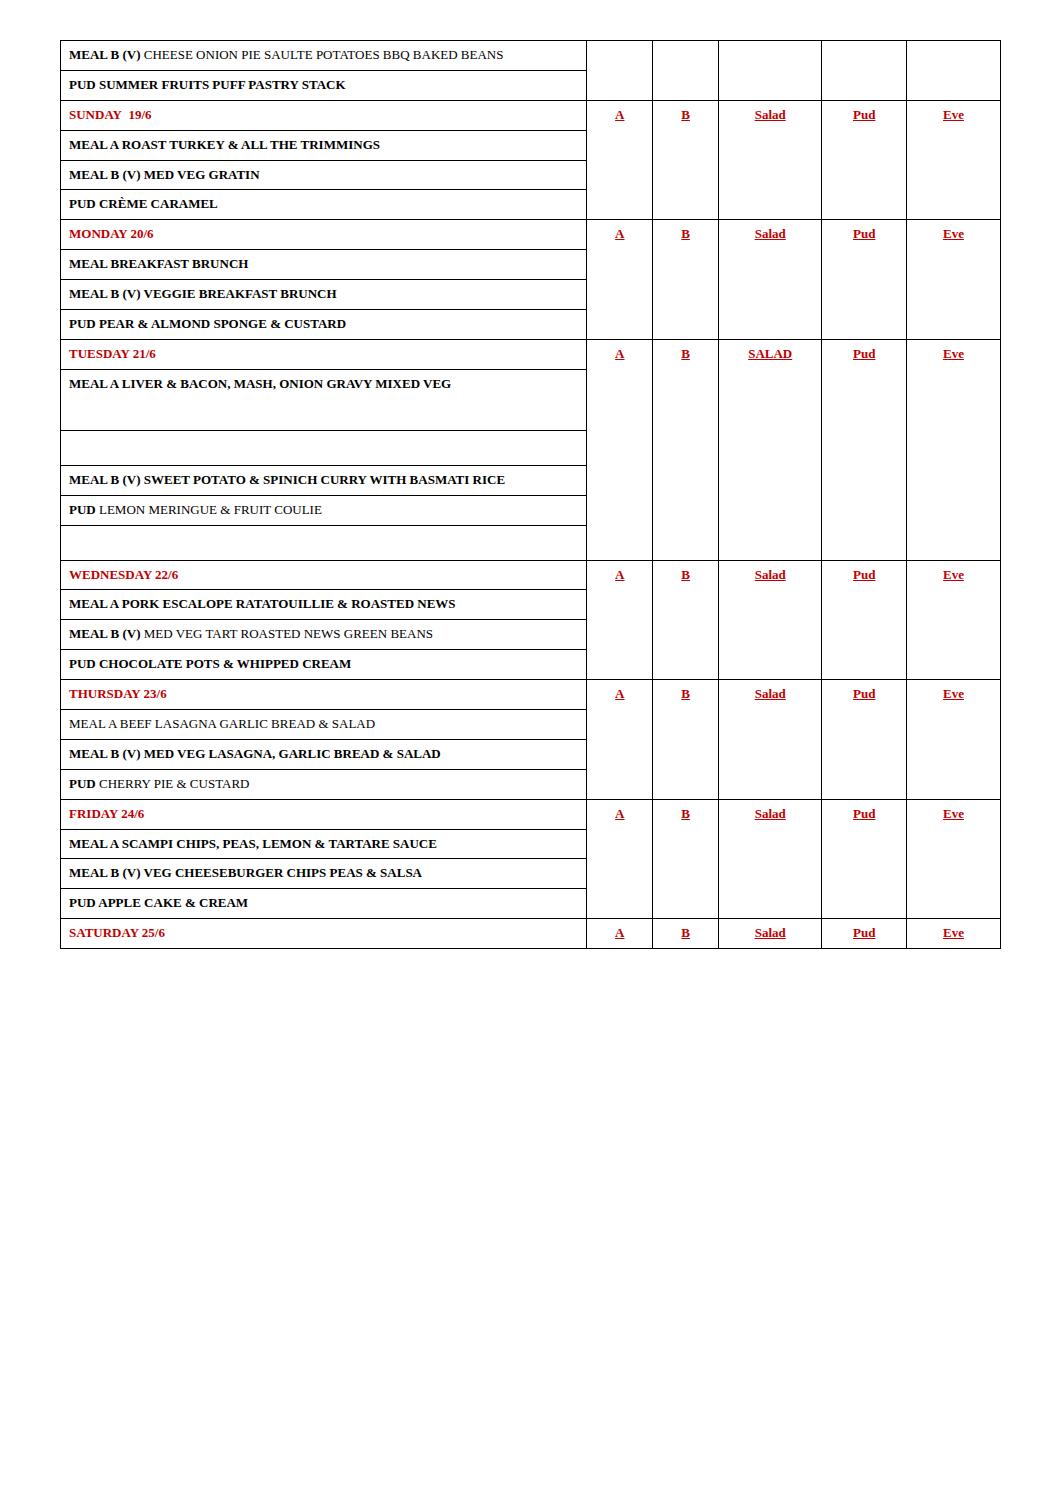| MEAL B (V) CHEESE ONION PIE SAULTE POTATOES BBQ BAKED BEANS | | | | | |
| PUD SUMMER FRUITS PUFF PASTRY STACK |
| SUNDAY 19/6 | A | B | Salad | Pud | Eve |
| MEAL A ROAST TURKEY & ALL THE TRIMMINGS |
| MEAL B (V) MED VEG GRATIN |
| PUD CRÈME CARAMEL |
| MONDAY 20/6 | A | B | Salad | Pud | Eve |
| MEAL BREAKFAST BRUNCH |
| MEAL B (V) VEGGIE BREAKFAST BRUNCH |
| PUD PEAR & ALMOND SPONGE & CUSTARD |
| TUESDAY 21/6 | A | B | SALAD | Pud | Eve |
| MEAL A LIVER & BACON, MASH, ONION GRAVY MIXED VEG |
| MEAL B (V) SWEET POTATO & SPINICH CURRY WITH BASMATI RICE |
| PUD LEMON MERINGUE & FRUIT COULIE |
| WEDNESDAY 22/6 | A | B | Salad | Pud | Eve |
| MEAL A PORK ESCALOPE RATATOUILLIE & ROASTED NEWS |
| MEAL B (V) MED VEG TART ROASTED NEWS GREEN BEANS |
| PUD CHOCOLATE POTS & WHIPPED CREAM |
| THURSDAY 23/6 | A | B | Salad | Pud | Eve |
| MEAL A BEEF LASAGNA GARLIC BREAD & SALAD |
| MEAL B (V) MED VEG LASAGNA, GARLIC BREAD & SALAD |
| PUD CHERRY PIE & CUSTARD |
| FRIDAY 24/6 | A | B | Salad | Pud | Eve |
| MEAL A SCAMPI CHIPS, PEAS, LEMON & TARTARE SAUCE |
| MEAL B (V) VEG CHEESEBURGER CHIPS PEAS & SALSA |
| PUD APPLE CAKE & CREAM |
| SATURDAY 25/6 | A | B | Salad | Pud | Eve |